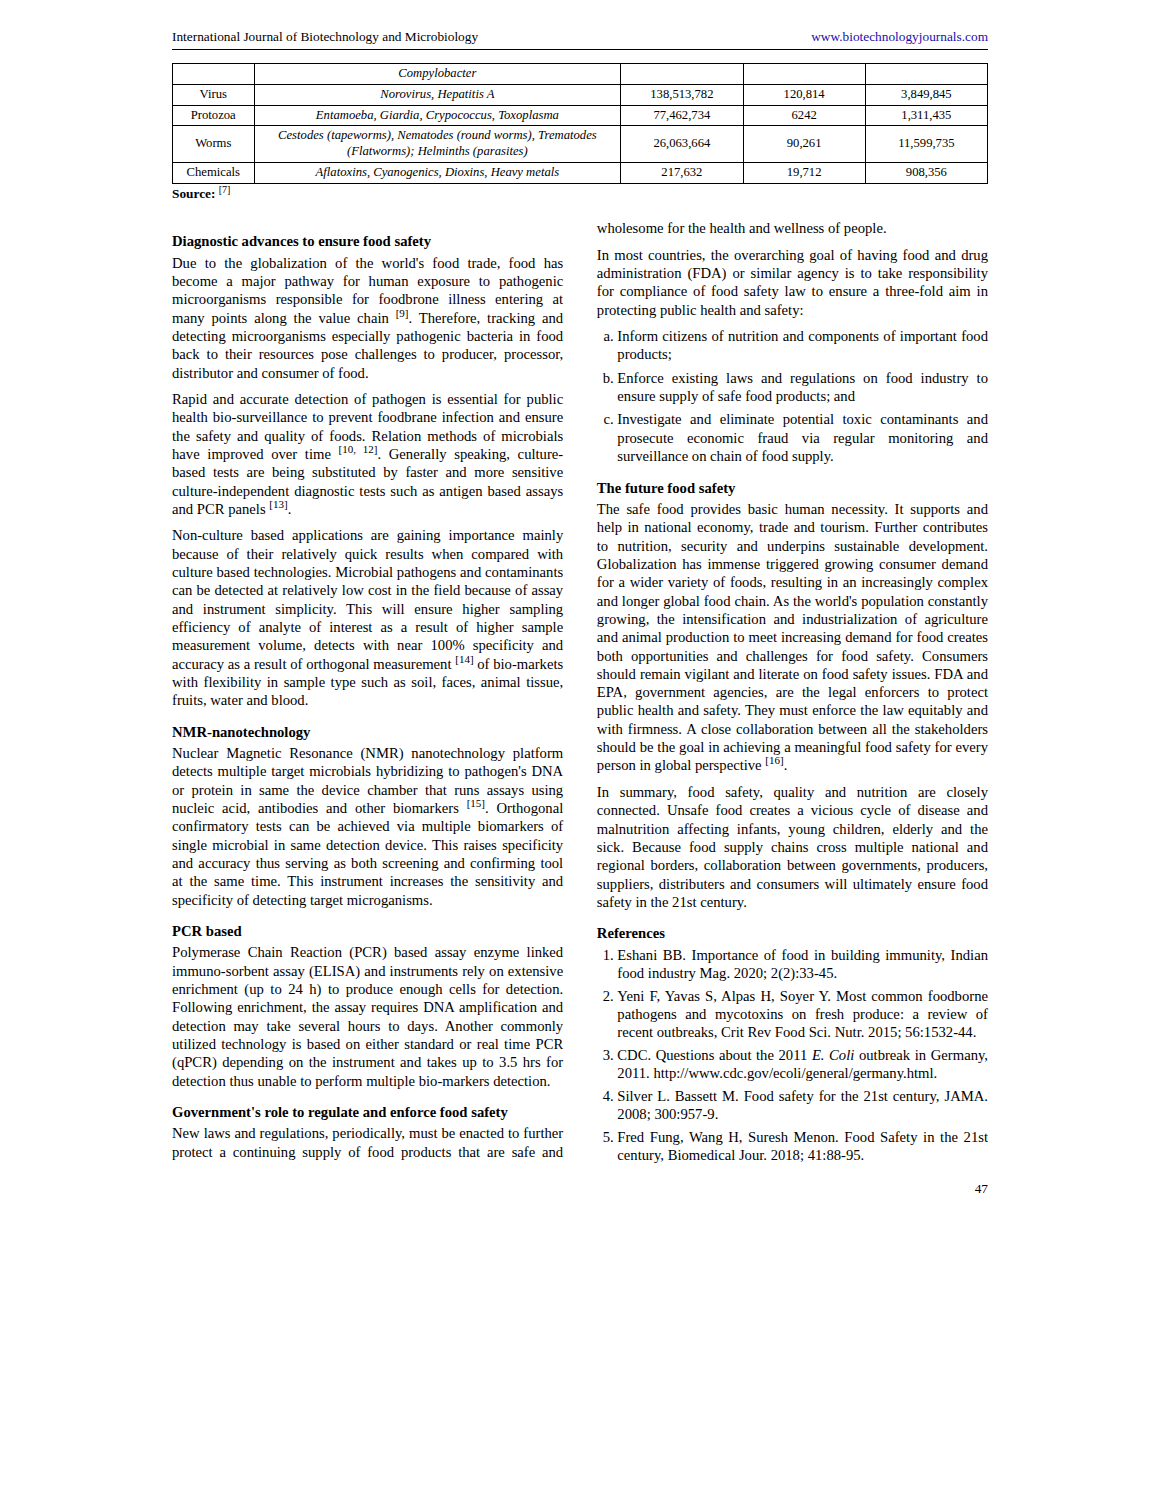International Journal of Biotechnology and Microbiology www.biotechnologyjournals.com
| | Compylobacter | | | |
| Virus | Norovirus, Hepatitis A | 138,513,782 | 120,814 | 3,849,845 |
| Protozoa | Entamoeba, Giardia, Crypococcus, Toxoplasma | 77,462,734 | 6242 | 1,311,435 |
| Worms | Cestodes (tapeworms), Nematodes (round worms), Trematodes (Flatworms); Helminths (parasites) | 26,063,664 | 90,261 | 11,599,735 |
| Chemicals | Aflatoxins, Cyanogenics, Dioxins, Heavy metals | 217,632 | 19,712 | 908,356 |
Source: [7]
Diagnostic advances to ensure food safety
Due to the globalization of the world's food trade, food has become a major pathway for human exposure to pathogenic microorganisms responsible for foodbrone illness entering at many points along the value chain [9]. Therefore, tracking and detecting microorganisms especially pathogenic bacteria in food back to their resources pose challenges to producer, processor, distributor and consumer of food.
Rapid and accurate detection of pathogen is essential for public health bio-surveillance to prevent foodbrane infection and ensure the safety and quality of foods. Relation methods of microbials have improved over time [10, 12]. Generally speaking, culture-based tests are being substituted by faster and more sensitive culture-independent diagnostic tests such as antigen based assays and PCR panels [13].
Non-culture based applications are gaining importance mainly because of their relatively quick results when compared with culture based technologies. Microbial pathogens and contaminants can be detected at relatively low cost in the field because of assay and instrument simplicity. This will ensure higher sampling efficiency of analyte of interest as a result of higher sample measurement volume, detects with near 100% specificity and accuracy as a result of orthogonal measurement [14] of bio-markets with flexibility in sample type such as soil, faces, animal tissue, fruits, water and blood.
NMR-nanotechnology
Nuclear Magnetic Resonance (NMR) nanotechnology platform detects multiple target microbials hybridizing to pathogen's DNA or protein in same the device chamber that runs assays using nucleic acid, antibodies and other biomarkers [15]. Orthogonal confirmatory tests can be achieved via multiple biomarkers of single microbial in same detection device. This raises specificity and accuracy thus serving as both screening and confirming tool at the same time. This instrument increases the sensitivity and specificity of detecting target microganisms.
PCR based
Polymerase Chain Reaction (PCR) based assay enzyme linked immuno-sorbent assay (ELISA) and instruments rely on extensive enrichment (up to 24 h) to produce enough cells for detection. Following enrichment, the assay requires DNA amplification and detection may take several hours to days. Another commonly utilized technology is based on either standard or real time PCR (qPCR) depending on the instrument and takes up to 3.5 hrs for detection thus unable to perform multiple bio-markers detection.
Government's role to regulate and enforce food safety
New laws and regulations, periodically, must be enacted to further protect a continuing supply of food products that are safe and wholesome for the health and wellness of people.
In most countries, the overarching goal of having food and drug administration (FDA) or similar agency is to take responsibility for compliance of food safety law to ensure a three-fold aim in protecting public health and safety:
Inform citizens of nutrition and components of important food products;
Enforce existing laws and regulations on food industry to ensure supply of safe food products; and
Investigate and eliminate potential toxic contaminants and prosecute economic fraud via regular monitoring and surveillance on chain of food supply.
The future food safety
The safe food provides basic human necessity. It supports and help in national economy, trade and tourism. Further contributes to nutrition, security and underpins sustainable development. Globalization has immense triggered growing consumer demand for a wider variety of foods, resulting in an increasingly complex and longer global food chain. As the world's population constantly growing, the intensification and industrialization of agriculture and animal production to meet increasing demand for food creates both opportunities and challenges for food safety. Consumers should remain vigilant and literate on food safety issues. FDA and EPA, government agencies, are the legal enforcers to protect public health and safety. They must enforce the law equitably and with firmness. A close collaboration between all the stakeholders should be the goal in achieving a meaningful food safety for every person in global perspective [16].
In summary, food safety, quality and nutrition are closely connected. Unsafe food creates a vicious cycle of disease and malnutrition affecting infants, young children, elderly and the sick. Because food supply chains cross multiple national and regional borders, collaboration between governments, producers, suppliers, distributers and consumers will ultimately ensure food safety in the 21st century.
References
Eshani BB. Importance of food in building immunity, Indian food industry Mag. 2020; 2(2):33-45.
Yeni F, Yavas S, Alpas H, Soyer Y. Most common foodborne pathogens and mycotoxins on fresh produce: a review of recent outbreaks, Crit Rev Food Sci. Nutr. 2015; 56:1532-44.
CDC. Questions about the 2011 E. Coli outbreak in Germany, 2011. http://www.cdc.gov/ecoli/general/germany.html.
Silver L. Bassett M. Food safety for the 21st century, JAMA. 2008; 300:957-9.
Fred Fung, Wang H, Suresh Menon. Food Safety in the 21st century, Biomedical Jour. 2018; 41:88-95.
47